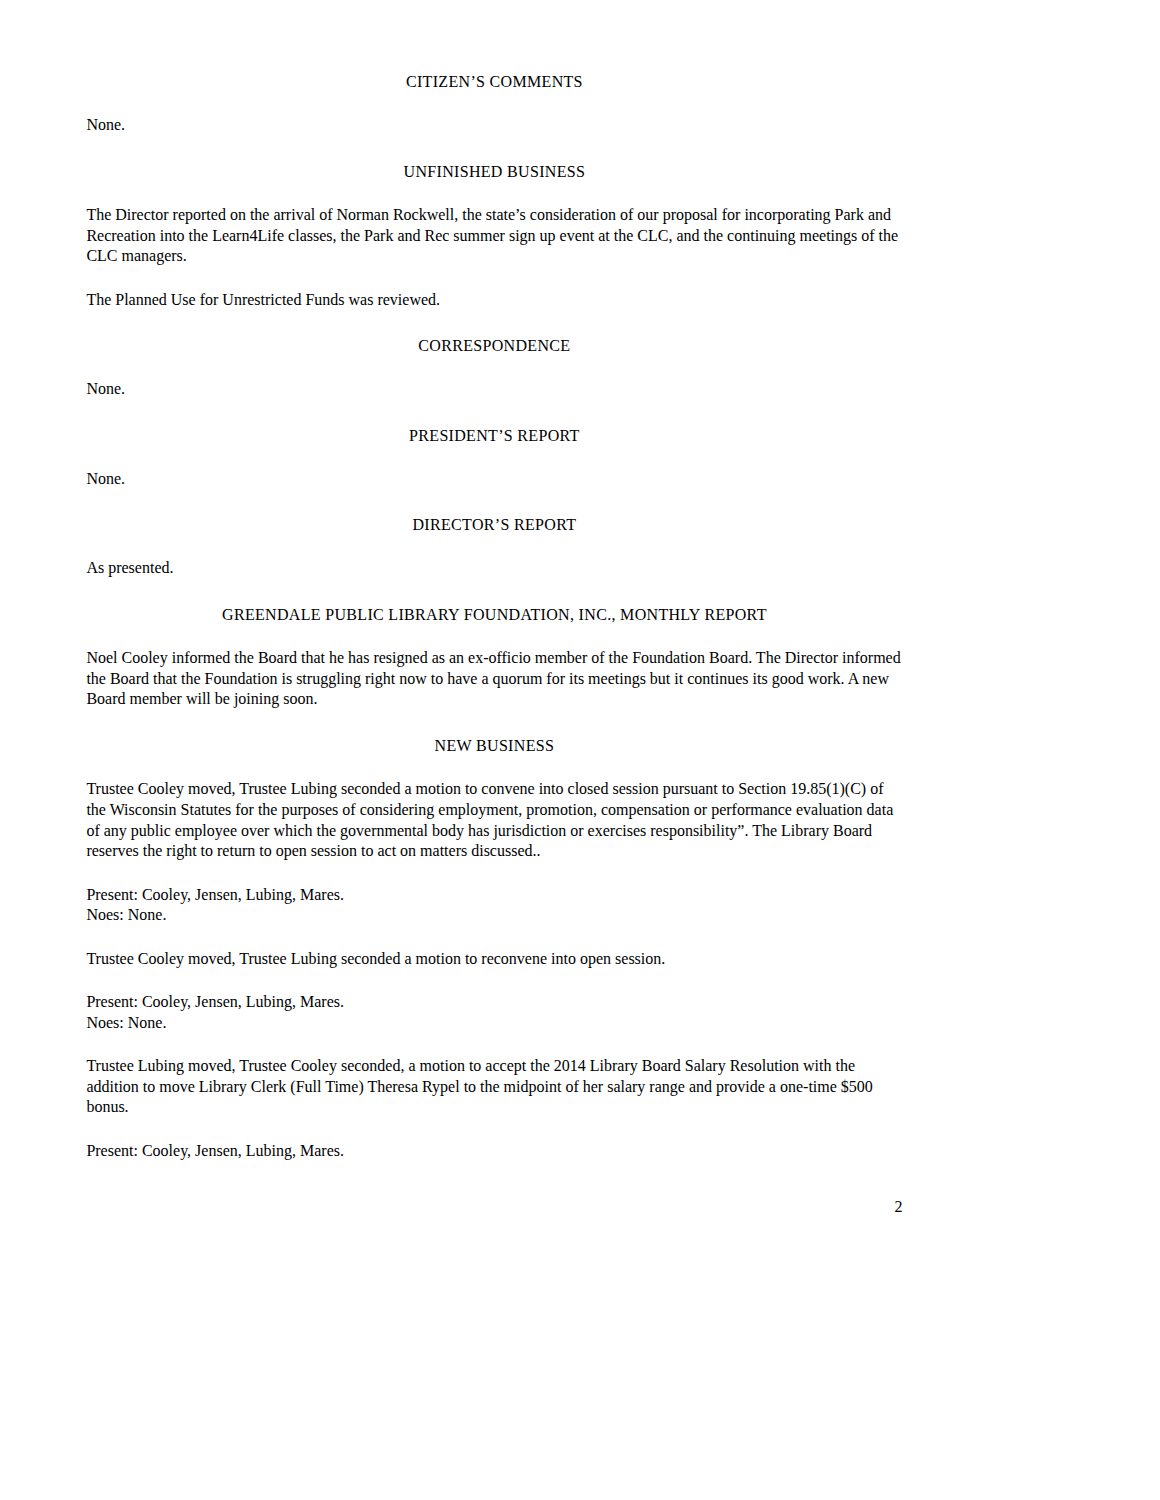Citizen’s Comments
None.
Unfinished Business
The Director reported on the arrival of Norman Rockwell, the state’s consideration of our proposal for incorporating Park and Recreation into the Learn4Life classes, the Park and Rec summer sign up event at the CLC, and the continuing meetings of the CLC managers.
The Planned Use for Unrestricted Funds was reviewed.
Correspondence
None.
President’s Report
None.
Director’s Report
As presented.
Greendale Public Library Foundation, Inc., Monthly Report
Noel Cooley informed the Board that he has resigned as an ex-officio member of the Foundation Board. The Director informed the Board that the Foundation is struggling right now to have a quorum for its meetings but it continues its good work. A new Board member will be joining soon.
New Business
Trustee Cooley moved, Trustee Lubing seconded a motion to convene into closed session pursuant to Section 19.85(1)(C) of the Wisconsin Statutes for the purposes of considering employment, promotion, compensation or performance evaluation data of any public employee over which the governmental body has jurisdiction or exercises responsibility”. The Library Board reserves the right to return to open session to act on matters discussed..
Present: Cooley, Jensen, Lubing, Mares.
Noes: None.
Trustee Cooley moved, Trustee Lubing seconded a motion to reconvene into open session.
Present: Cooley, Jensen, Lubing, Mares.
Noes: None.
Trustee Lubing moved, Trustee Cooley seconded, a motion to accept the 2014 Library Board Salary Resolution with the addition to move Library Clerk (Full Time) Theresa Rypel to the midpoint of her salary range and provide a one-time $500 bonus.
Present: Cooley, Jensen, Lubing, Mares.
2